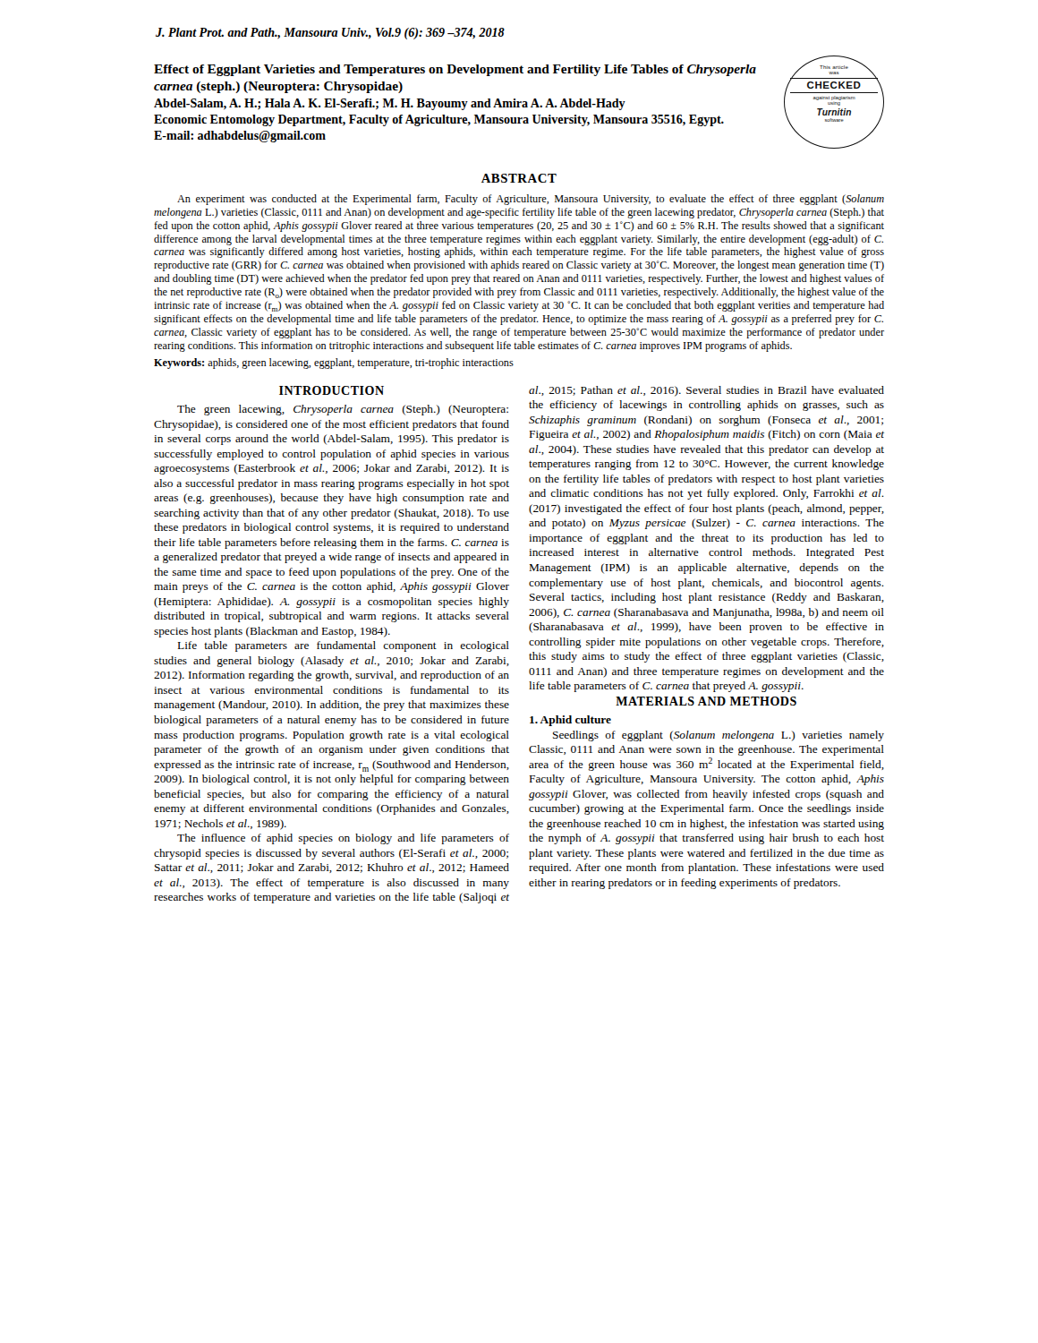J. Plant Prot. and Path., Mansoura Univ., Vol.9 (6): 369 –374, 2018
This article
was
CHECKED
against plagiarism
using
Turnitin
software
Effect of Eggplant Varieties and Temperatures on Development and Fertility Life Tables of Chrysoperla carnea (steph.) (Neuroptera: Chrysopidae)
Abdel-Salam, A. H.; Hala A. K. El-Serafi.; M. H. Bayoumy and Amira A. A. Abdel-Hady
Economic Entomology Department, Faculty of Agriculture, Mansoura University, Mansoura 35516, Egypt.
E-mail: adhabdelus@gmail.com
ABSTRACT
An experiment was conducted at the Experimental farm, Faculty of Agriculture, Mansoura University, to evaluate the effect of three eggplant (Solanum melongena L.) varieties (Classic, 0111 and Anan) on development and age-specific fertility life table of the green lacewing predator, Chrysoperla carnea (Steph.) that fed upon the cotton aphid, Aphis gossypii Glover reared at three various temperatures (20, 25 and 30 ± 1˚C) and 60 ± 5% R.H. The results showed that a significant difference among the larval developmental times at the three temperature regimes within each eggplant variety. Similarly, the entire development (egg-adult) of C. carnea was significantly differed among host varieties, hosting aphids, within each temperature regime. For the life table parameters, the highest value of gross reproductive rate (GRR) for C. carnea was obtained when provisioned with aphids reared on Classic variety at 30˚C. Moreover, the longest mean generation time (T) and doubling time (DT) were achieved when the predator fed upon prey that reared on Anan and 0111 varieties, respectively. Further, the lowest and highest values of the net reproductive rate (Ro) were obtained when the predator provided with prey from Classic and 0111 varieties, respectively. Additionally, the highest value of the intrinsic rate of increase (rm) was obtained when the A. gossypii fed on Classic variety at 30 ˚C. It can be concluded that both eggplant verities and temperature had significant effects on the developmental time and life table parameters of the predator. Hence, to optimize the mass rearing of A. gossypii as a preferred prey for C. carnea, Classic variety of eggplant has to be considered. As well, the range of temperature between 25-30˚C would maximize the performance of predator under rearing conditions. This information on tritrophic interactions and subsequent life table estimates of C. carnea improves IPM programs of aphids.
Keywords: aphids, green lacewing, eggplant, temperature, tri-trophic interactions
INTRODUCTION
The green lacewing, Chrysoperla carnea (Steph.) (Neuroptera: Chrysopidae), is considered one of the most efficient predators that found in several corps around the world (Abdel-Salam, 1995). This predator is successfully employed to control population of aphid species in various agroecosystems (Easterbrook et al., 2006; Jokar and Zarabi, 2012). It is also a successful predator in mass rearing programs especially in hot spot areas (e.g. greenhouses), because they have high consumption rate and searching activity than that of any other predator (Shaukat, 2018). To use these predators in biological control systems, it is required to understand their life table parameters before releasing them in the farms. C. carnea is a generalized predator that preyed a wide range of insects and appeared in the same time and space to feed upon populations of the prey. One of the main preys of the C. carnea is the cotton aphid, Aphis gossypii Glover (Hemiptera: Aphididae). A. gossypii is a cosmopolitan species highly distributed in tropical, subtropical and warm regions. It attacks several species host plants (Blackman and Eastop, 1984).
Life table parameters are fundamental component in ecological studies and general biology (Alasady et al., 2010; Jokar and Zarabi, 2012). Information regarding the growth, survival, and reproduction of an insect at various environmental conditions is fundamental to its management (Mandour, 2010). In addition, the prey that maximizes these biological parameters of a natural enemy has to be considered in future mass production programs. Population growth rate is a vital ecological parameter of the growth of an organism under given conditions that expressed as the intrinsic rate of increase, rm (Southwood and Henderson, 2009). In biological control, it is not only helpful for comparing between beneficial species, but also for comparing the efficiency of a natural enemy at different environmental conditions (Orphanides and Gonzales, 1971; Nechols et al., 1989).
The influence of aphid species on biology and life parameters of chrysopid species is discussed by several authors (El-Serafi et al., 2000; Sattar et al., 2011; Jokar and Zarabi, 2012; Khuhro et al., 2012; Hameed et al., 2013). The effect of temperature is also discussed in many researches works of temperature and varieties on the life table (Saljoqi et al., 2015; Pathan et al., 2016). Several studies in Brazil have evaluated the efficiency of lacewings in controlling aphids on grasses, such as Schizaphis graminum (Rondani) on sorghum (Fonseca et al., 2001; Figueira et al., 2002) and Rhopalosiphum maidis (Fitch) on corn (Maia et al., 2004). These studies have revealed that this predator can develop at temperatures ranging from 12 to 30°C. However, the current knowledge on the fertility life tables of predators with respect to host plant varieties and climatic conditions has not yet fully explored. Only, Farrokhi et al. (2017) investigated the effect of four host plants (peach, almond, pepper, and potato) on Myzus persicae (Sulzer) - C. carnea interactions. The importance of eggplant and the threat to its production has led to increased interest in alternative control methods. Integrated Pest Management (IPM) is an applicable alternative, depends on the complementary use of host plant, chemicals, and biocontrol agents. Several tactics, including host plant resistance (Reddy and Baskaran, 2006), C. carnea (Sharanabasava and Manjunatha, l998a, b) and neem oil (Sharanabasava et al., 1999), have been proven to be effective in controlling spider mite populations on other vegetable crops. Therefore, this study aims to study the effect of three eggplant varieties (Classic, 0111 and Anan) and three temperature regimes on development and the life table parameters of C. carnea that preyed A. gossypii.
MATERIALS AND METHODS
1. Aphid culture
Seedlings of eggplant (Solanum melongena L.) varieties namely Classic, 0111 and Anan were sown in the greenhouse. The experimental area of the green house was 360 m2 located at the Experimental field, Faculty of Agriculture, Mansoura University. The cotton aphid, Aphis gossypii Glover, was collected from heavily infested crops (squash and cucumber) growing at the Experimental farm. Once the seedlings inside the greenhouse reached 10 cm in highest, the infestation was started using the nymph of A. gossypii that transferred using hair brush to each host plant variety. These plants were watered and fertilized in the due time as required. After one month from plantation. These infestations were used either in rearing predators or in feeding experiments of predators.